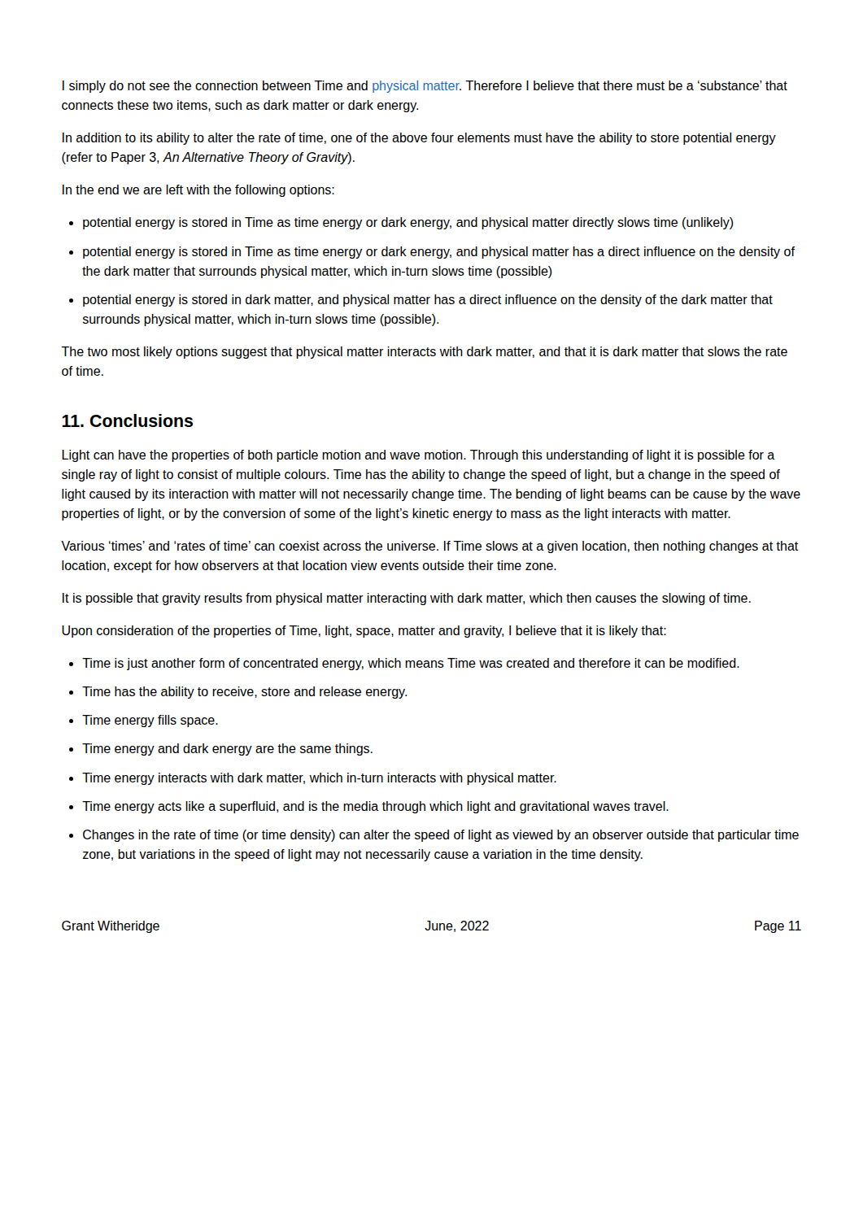I simply do not see the connection between Time and physical matter. Therefore I believe that there must be a ‘substance’ that connects these two items, such as dark matter or dark energy.
In addition to its ability to alter the rate of time, one of the above four elements must have the ability to store potential energy (refer to Paper 3, An Alternative Theory of Gravity).
In the end we are left with the following options:
potential energy is stored in Time as time energy or dark energy, and physical matter directly slows time (unlikely)
potential energy is stored in Time as time energy or dark energy, and physical matter has a direct influence on the density of the dark matter that surrounds physical matter, which in-turn slows time (possible)
potential energy is stored in dark matter, and physical matter has a direct influence on the density of the dark matter that surrounds physical matter, which in-turn slows time (possible).
The two most likely options suggest that physical matter interacts with dark matter, and that it is dark matter that slows the rate of time.
11. Conclusions
Light can have the properties of both particle motion and wave motion. Through this understanding of light it is possible for a single ray of light to consist of multiple colours. Time has the ability to change the speed of light, but a change in the speed of light caused by its interaction with matter will not necessarily change time. The bending of light beams can be cause by the wave properties of light, or by the conversion of some of the light’s kinetic energy to mass as the light interacts with matter.
Various ‘times’ and ‘rates of time’ can coexist across the universe. If Time slows at a given location, then nothing changes at that location, except for how observers at that location view events outside their time zone.
It is possible that gravity results from physical matter interacting with dark matter, which then causes the slowing of time.
Upon consideration of the properties of Time, light, space, matter and gravity, I believe that it is likely that:
Time is just another form of concentrated energy, which means Time was created and therefore it can be modified.
Time has the ability to receive, store and release energy.
Time energy fills space.
Time energy and dark energy are the same things.
Time energy interacts with dark matter, which in-turn interacts with physical matter.
Time energy acts like a superfluid, and is the media through which light and gravitational waves travel.
Changes in the rate of time (or time density) can alter the speed of light as viewed by an observer outside that particular time zone, but variations in the speed of light may not necessarily cause a variation in the time density.
Grant Witheridge June, 2022 Page 11